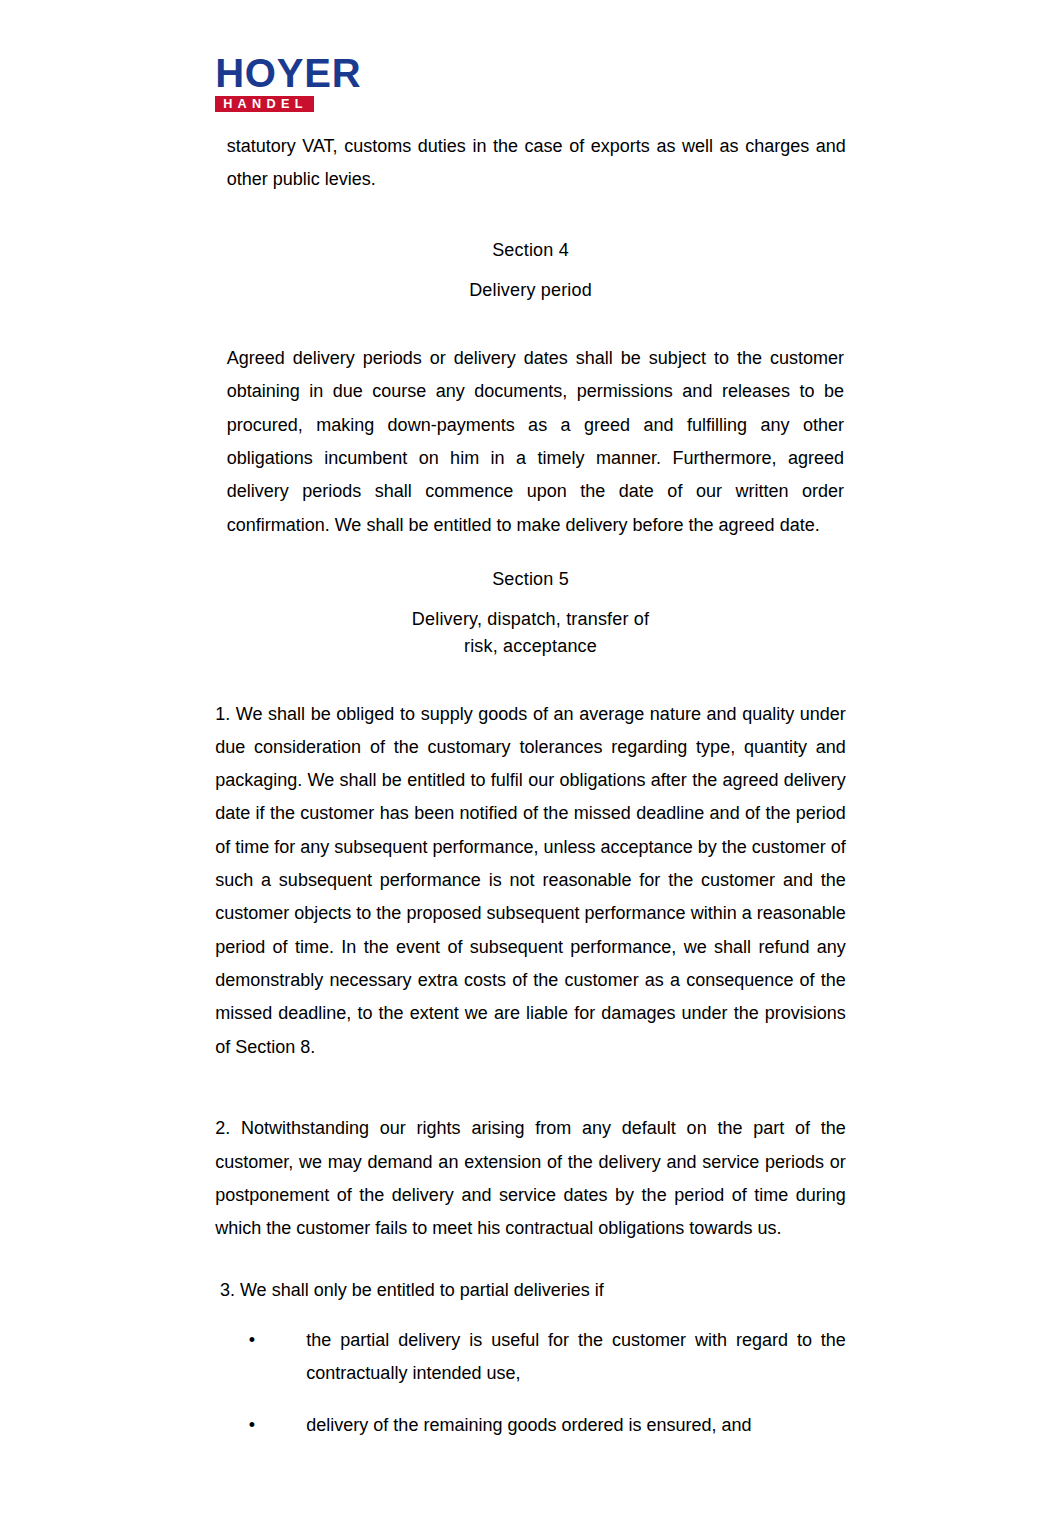HOYER HANDEL
statutory VAT, customs duties in the case of exports as well as charges and other public levies.
Section 4
Delivery period
Agreed delivery periods or delivery dates shall be subject to the customer obtaining in due course any documents, permissions and releases to be procured, making down-payments as a greed and fulfilling any other obligations incumbent on him in a timely manner. Furthermore, agreed delivery periods shall commence upon the date of our written order confirmation. We shall be entitled to make delivery before the agreed date.
Section 5
Delivery, dispatch, transfer of
risk, acceptance
1. We shall be obliged to supply goods of an average nature and quality under due consideration of the customary tolerances regarding type, quantity and packaging. We shall be entitled to fulfil our obligations after the agreed delivery date if the customer has been notified of the missed deadline and of the period of time for any subsequent performance, unless acceptance by the customer of such a subsequent performance is not reasonable for the customer and the customer objects to the proposed subsequent performance within a reasonable period of time. In the event of subsequent performance, we shall refund any demonstrably necessary extra costs of the customer as a consequence of the missed deadline, to the extent we are liable for damages under the provisions of Section 8.
2. Notwithstanding our rights arising from any default on the part of the customer, we may demand an extension of the delivery and service periods or postponement of the delivery and service dates by the period of time during which the customer fails to meet his contractual obligations towards us.
3. We shall only be entitled to partial deliveries if
• the partial delivery is useful for the customer with regard to the contractually intended use,
• delivery of the remaining goods ordered is ensured, and